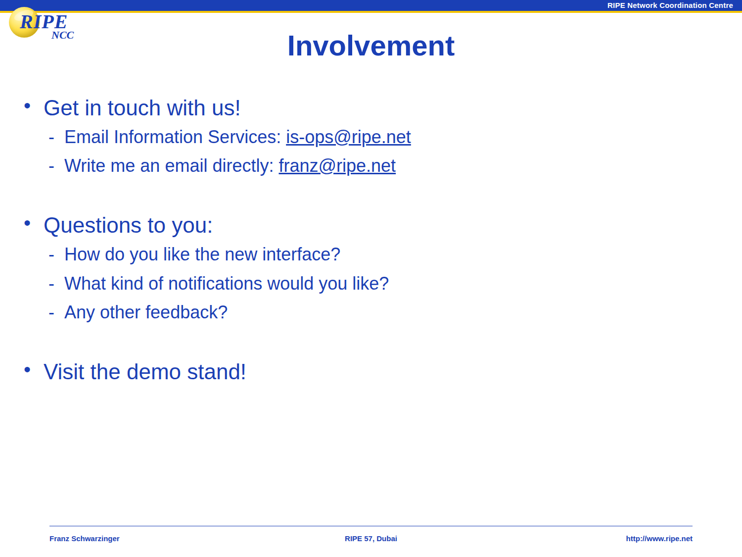RIPE Network Coordination Centre
RIPE
NCC
Involvement
Get in touch with us!
Email Information Services: is-ops@ripe.net
Write me an email directly: franz@ripe.net
Questions to you:
How do you like the new interface?
What kind of notifications would you like?
Any other feedback?
Visit the demo stand!
Franz Schwarzinger RIPE 57, Dubai http://www.ripe.net